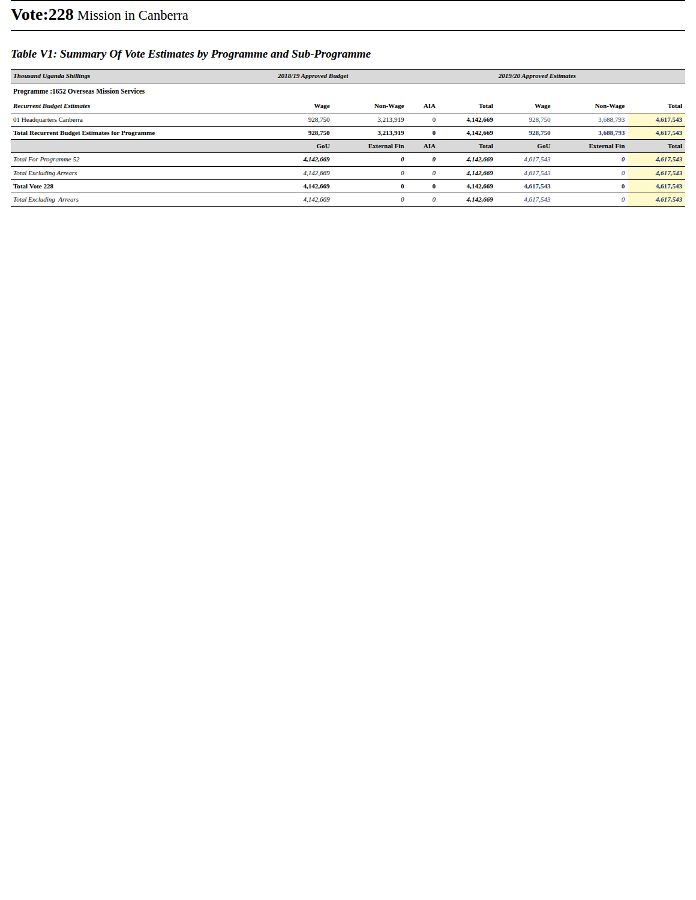Vote:228 Mission in Canberra
Table V1: Summary Of Vote Estimates by Programme and Sub-Programme
| Thousand Uganda Shillings | 2018/19 Approved Budget | 2019/20 Approved Estimates |
| --- | --- | --- |
| Programme :1652 Overseas Mission Services |
| Recurrent Budget Estimates | Wage | Non-Wage | AIA | Total | Wage | Non-Wage | Total |
| 01 Headquarters Canberra | 928,750 | 3,213,919 | 0 | 4,142,669 | 928,750 | 3,688,793 | 4,617,543 |
| Total Recurrent Budget Estimates for Programme | 928,750 | 3,213,919 | 0 | 4,142,669 | 928,750 | 3,688,793 | 4,617,543 |
| | GoU | External Fin | AIA | Total | GoU | External Fin | Total |
| Total For Programme 52 | 4,142,669 | 0 | 0 | 4,142,669 | 4,617,543 | 0 | 4,617,543 |
| Total Excluding Arrears | 4,142,669 | 0 | 0 | 4,142,669 | 4,617,543 | 0 | 4,617,543 |
| Total Vote 228 | 4,142,669 | 0 | 0 | 4,142,669 | 4,617,543 | 0 | 4,617,543 |
| Total Excluding Arrears | 4,142,669 | 0 | 0 | 4,142,669 | 4,617,543 | 0 | 4,617,543 |